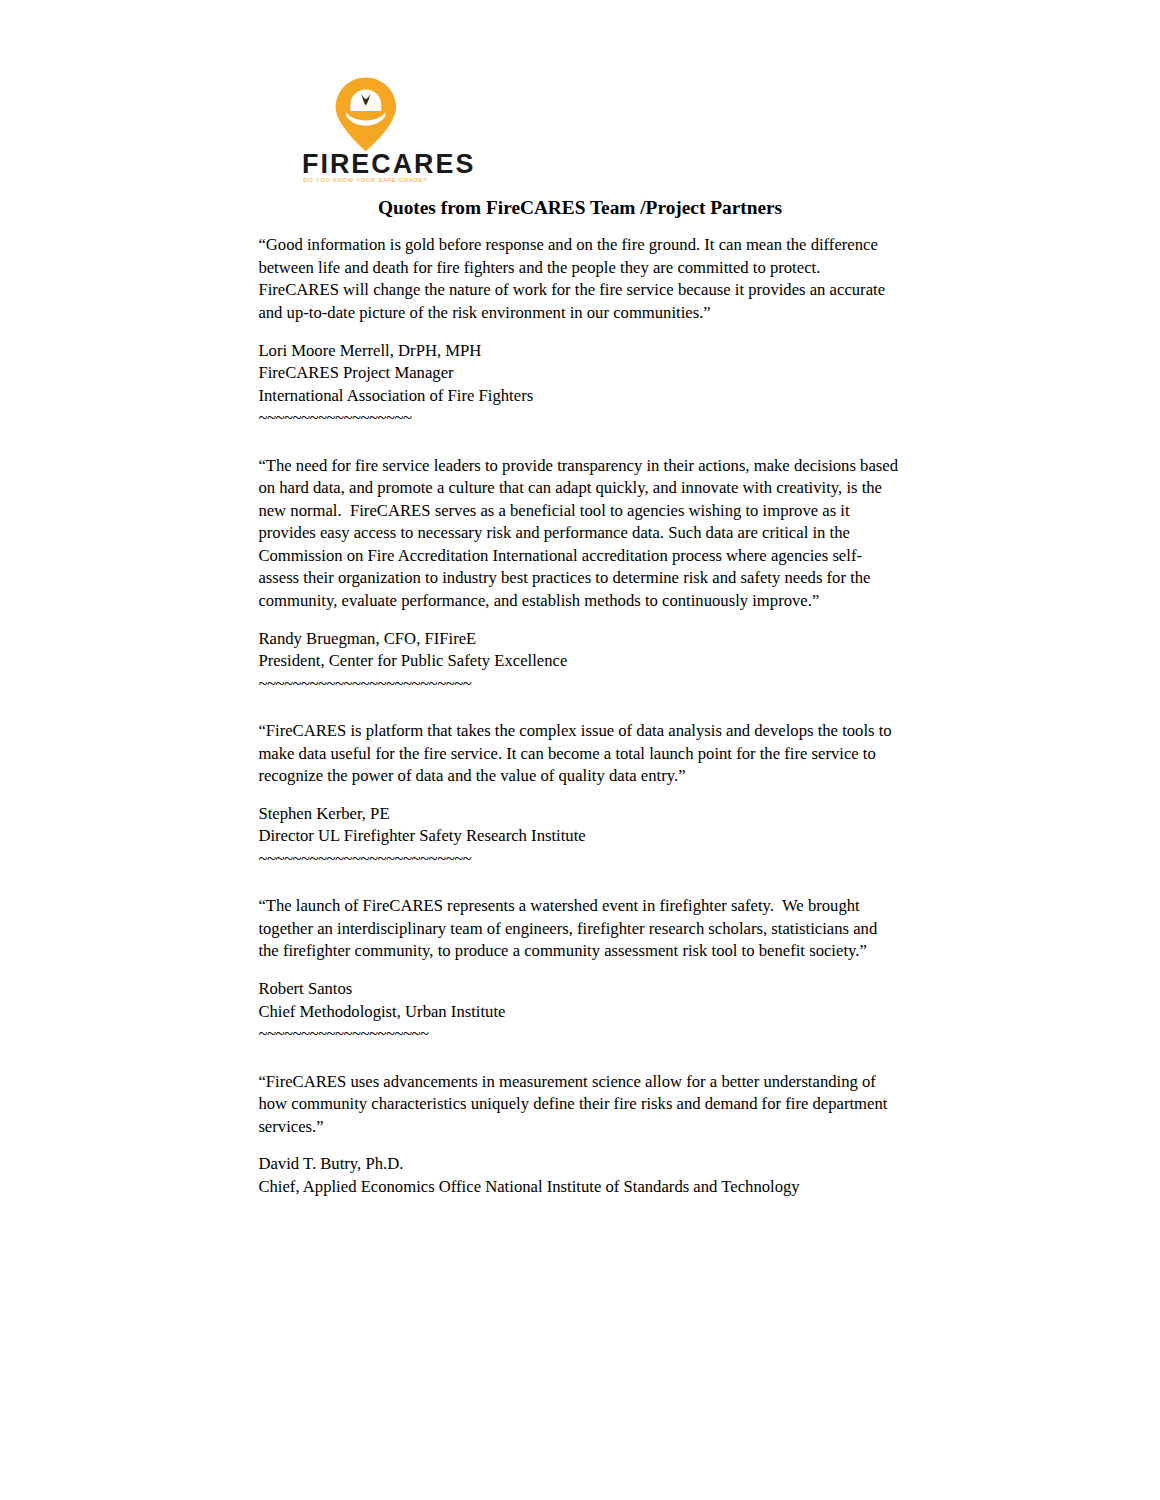FIRECARES DO YOU KNOW YOUR SAFE GRADE?
Quotes from FireCARES Team /Project Partners
“Good information is gold before response and on the fire ground. It can mean the difference between life and death for fire fighters and the people they are committed to protect. FireCARES will change the nature of work for the fire service because it provides an accurate and up-to-date picture of the risk environment in our communities.”
Lori Moore Merrell, DrPH, MPH FireCARES Project Manager International Association of Fire Fighters
~~~~~~~~~~~~~~~~~~
“The need for fire service leaders to provide transparency in their actions, make decisions based on hard data, and promote a culture that can adapt quickly, and innovate with creativity, is the new normal. FireCARES serves as a beneficial tool to agencies wishing to improve as it provides easy access to necessary risk and performance data. Such data are critical in the Commission on Fire Accreditation International accreditation process where agencies self-assess their organization to industry best practices to determine risk and safety needs for the community, evaluate performance, and establish methods to continuously improve.”
Randy Bruegman, CFO, FIFireE President, Center for Public Safety Excellence
~~~~~~~~~~~~~~~~~~~~~~~~~
“FireCARES is platform that takes the complex issue of data analysis and develops the tools to make data useful for the fire service. It can become a total launch point for the fire service to recognize the power of data and the value of quality data entry.”
Stephen Kerber, PE Director UL Firefighter Safety Research Institute
~~~~~~~~~~~~~~~~~~~~~~~~~
“The launch of FireCARES represents a watershed event in firefighter safety. We brought together an interdisciplinary team of engineers, firefighter research scholars, statisticians and the firefighter community, to produce a community assessment risk tool to benefit society.”
Robert Santos Chief Methodologist, Urban Institute
~~~~~~~~~~~~~~~~~~~~
“FireCARES uses advancements in measurement science allow for a better understanding of how community characteristics uniquely define their fire risks and demand for fire department services.”
David T. Butry, Ph.D. Chief, Applied Economics Office National Institute of Standards and Technology